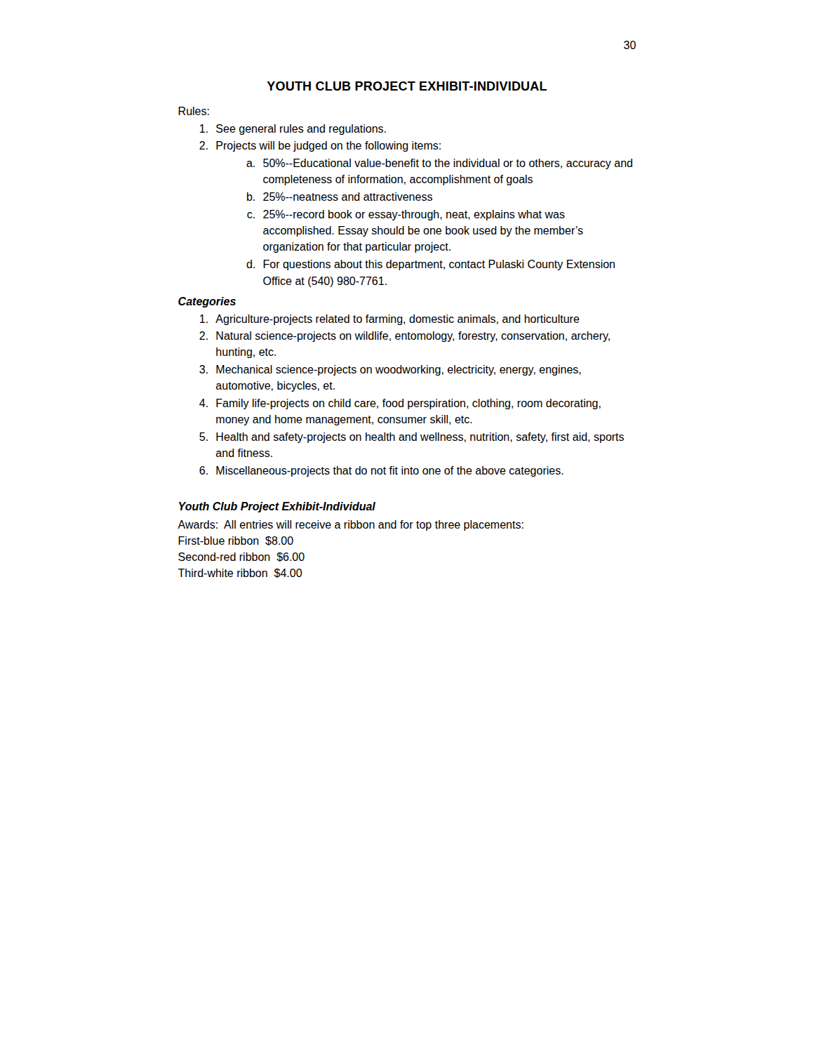30
YOUTH CLUB PROJECT EXHIBIT-INDIVIDUAL
Rules:
See general rules and regulations.
Projects will be judged on the following items:
50%--Educational value-benefit to the individual or to others, accuracy and completeness of information, accomplishment of goals
25%--neatness and attractiveness
25%--record book or essay-through, neat, explains what was accomplished. Essay should be one book used by the member’s organization for that particular project.
For questions about this department, contact Pulaski County Extension Office at (540) 980-7761.
Categories
Agriculture-projects related to farming, domestic animals, and horticulture
Natural science-projects on wildlife, entomology, forestry, conservation, archery, hunting, etc.
Mechanical science-projects on woodworking, electricity, energy, engines, automotive, bicycles, et.
Family life-projects on child care, food perspiration, clothing, room decorating, money and home management, consumer skill, etc.
Health and safety-projects on health and wellness, nutrition, safety, first aid, sports and fitness.
Miscellaneous-projects that do not fit into one of the above categories.
Youth Club Project Exhibit-Individual
Awards: All entries will receive a ribbon and for top three placements:
First-blue ribbon $8.00
Second-red ribbon $6.00
Third-white ribbon $4.00